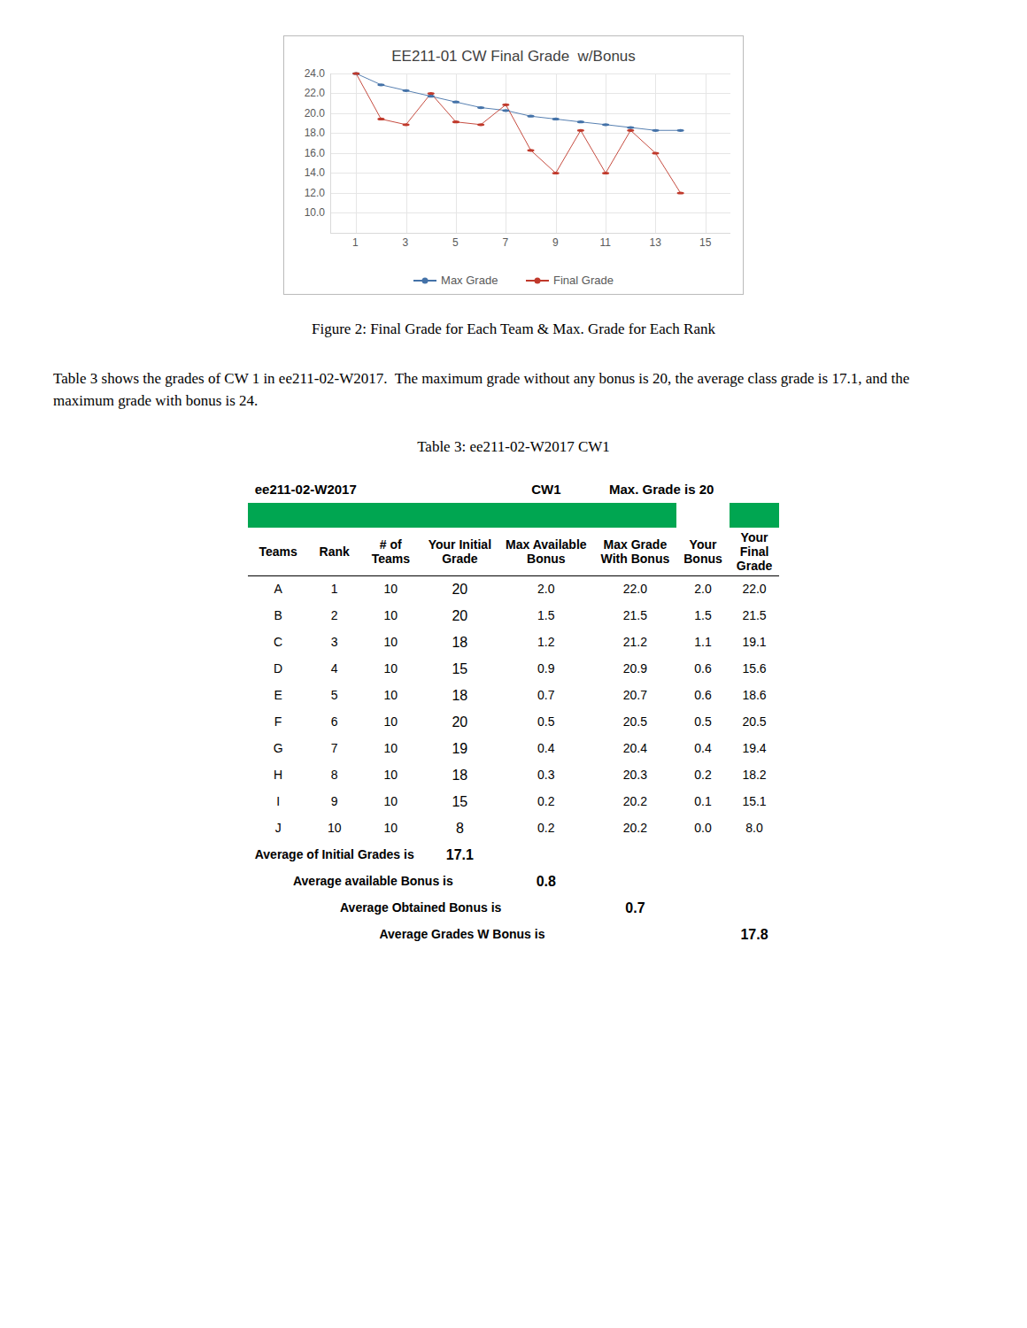EE211-01 CW Final Grade w/Bonus
24.0 22.0 20.0 18.0 16.0 14.0 12.0 10.0
1 3 5 7 9 11 13 15
Max Grade Final Grade
Figure 2: Final Grade for Each Team & Max. Grade for Each Rank
Table 3 shows the grades of CW 1 in ee211-02-W2017. The maximum grade without any bonus is 20, the average class grade is 17.1, and the maximum grade with bonus is 24.
Table 3: ee211-02-W2017 CW1
| ee211-02-W2017 | | CW1 | Max. Grade is 20 | | |
| Teams | Rank | # of Teams | Your Initial Grade | Max Available Bonus | Max Grade With Bonus | Your Bonus | Your Final Grade |
| A | 1 | 10 | 20 | 2.0 | 22.0 | 2.0 | 22.0 |
| B | 2 | 10 | 20 | 1.5 | 21.5 | 1.5 | 21.5 |
| C | 3 | 10 | 18 | 1.2 | 21.2 | 1.1 | 19.1 |
| D | 4 | 10 | 15 | 0.9 | 20.9 | 0.6 | 15.6 |
| E | 5 | 10 | 18 | 0.7 | 20.7 | 0.6 | 18.6 |
| F | 6 | 10 | 20 | 0.5 | 20.5 | 0.5 | 20.5 |
| G | 7 | 10 | 19 | 0.4 | 20.4 | 0.4 | 19.4 |
| H | 8 | 10 | 18 | 0.3 | 20.3 | 0.2 | 18.2 |
| I | 9 | 10 | 15 | 0.2 | 20.2 | 0.1 | 15.1 |
| J | 10 | 10 | 8 | 0.2 | 20.2 | 0.0 | 8.0 |
| Average of Initial Grades is | 17.1 | | | | |
| Average available Bonus is | 0.8 | | | |
| Average Obtained Bonus is | 0.7 | | |
| Average Grades W Bonus is | | 17.8 |